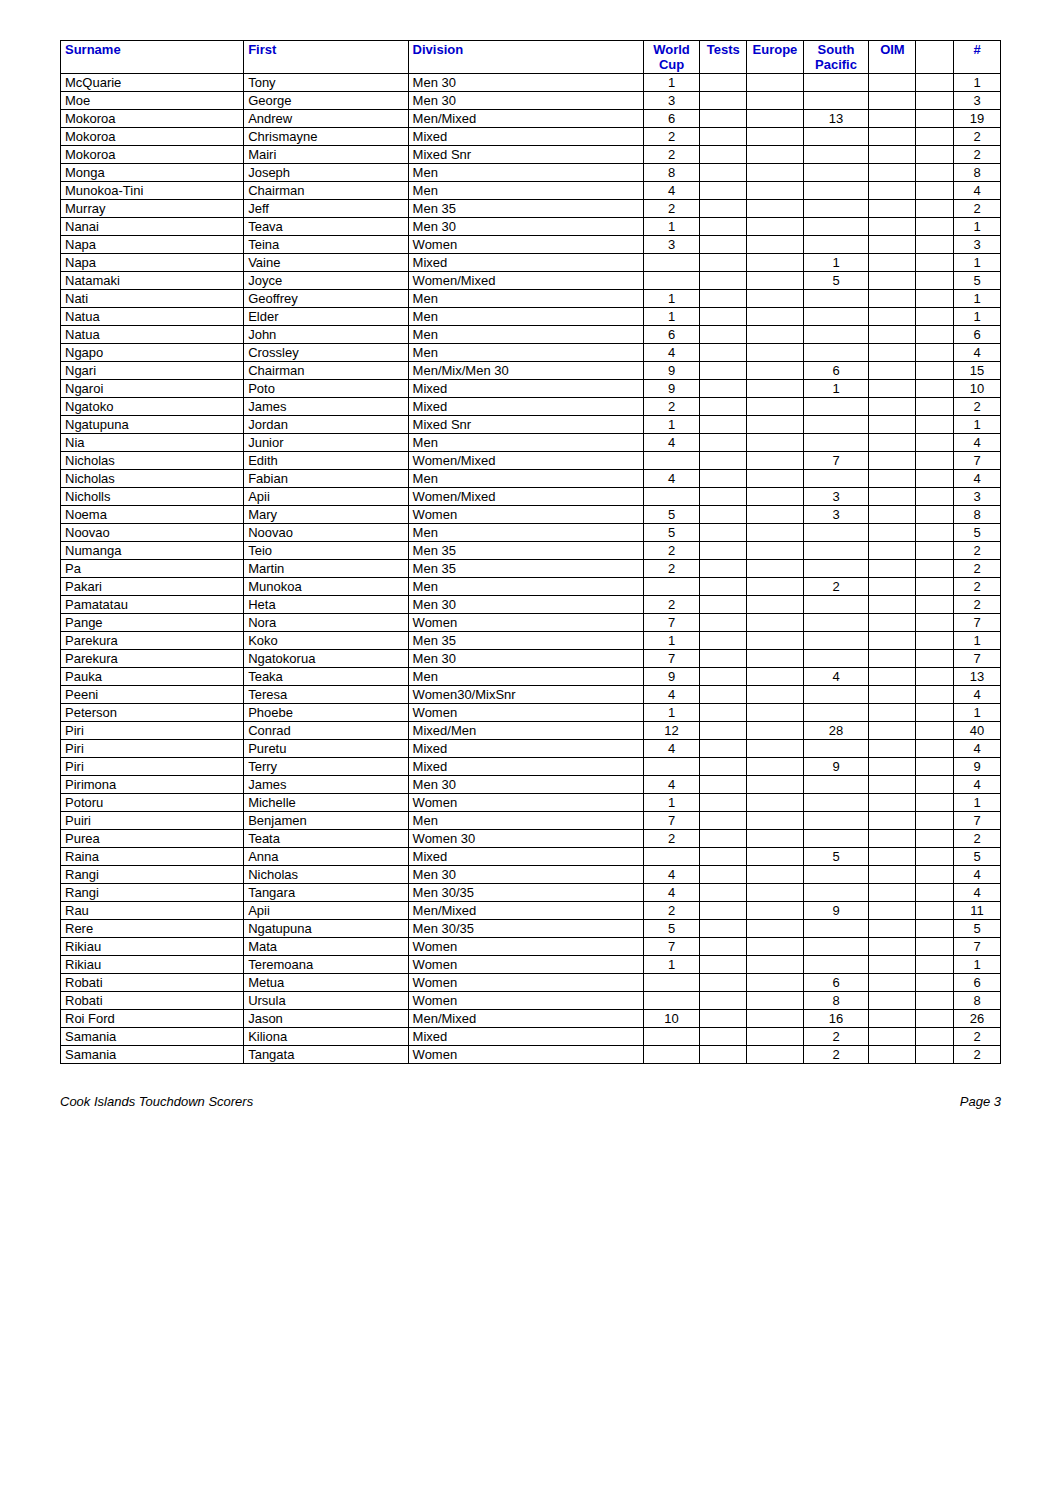| Surname | First | Division | World Cup | Tests | Europe | South Pacific | OIM | | # |
| --- | --- | --- | --- | --- | --- | --- | --- | --- | --- |
| McQuarie | Tony | Men 30 | 1 | | | | | | 1 |
| Moe | George | Men 30 | 3 | | | | | | 3 |
| Mokoroa | Andrew | Men/Mixed | 6 | | | 13 | | | 19 |
| Mokoroa | Chrismayne | Mixed | 2 | | | | | | 2 |
| Mokoroa | Mairi | Mixed Snr | 2 | | | | | | 2 |
| Monga | Joseph | Men | 8 | | | | | | 8 |
| Munokoa-Tini | Chairman | Men | 4 | | | | | | 4 |
| Murray | Jeff | Men 35 | 2 | | | | | | 2 |
| Nanai | Teava | Men 30 | 1 | | | | | | 1 |
| Napa | Teina | Women | 3 | | | | | | 3 |
| Napa | Vaine | Mixed | | | | 1 | | | 1 |
| Natamaki | Joyce | Women/Mixed | | | | 5 | | | 5 |
| Nati | Geoffrey | Men | 1 | | | | | | 1 |
| Natua | Elder | Men | 1 | | | | | | 1 |
| Natua | John | Men | 6 | | | | | | 6 |
| Ngapo | Crossley | Men | 4 | | | | | | 4 |
| Ngari | Chairman | Men/Mix/Men 30 | 9 | | | 6 | | | 15 |
| Ngaroi | Poto | Mixed | 9 | | | 1 | | | 10 |
| Ngatoko | James | Mixed | 2 | | | | | | 2 |
| Ngatupuna | Jordan | Mixed Snr | 1 | | | | | | 1 |
| Nia | Junior | Men | 4 | | | | | | 4 |
| Nicholas | Edith | Women/Mixed | | | | 7 | | | 7 |
| Nicholas | Fabian | Men | 4 | | | | | | 4 |
| Nicholls | Apii | Women/Mixed | | | | 3 | | | 3 |
| Noema | Mary | Women | 5 | | | 3 | | | 8 |
| Noovao | Noovao | Men | 5 | | | | | | 5 |
| Numanga | Teio | Men 35 | 2 | | | | | | 2 |
| Pa | Martin | Men 35 | 2 | | | | | | 2 |
| Pakari | Munokoa | Men | | | | 2 | | | 2 |
| Pamatatau | Heta | Men 30 | 2 | | | | | | 2 |
| Pange | Nora | Women | 7 | | | | | | 7 |
| Parekura | Koko | Men 35 | 1 | | | | | | 1 |
| Parekura | Ngatokorua | Men 30 | 7 | | | | | | 7 |
| Pauka | Teaka | Men | 9 | | | 4 | | | 13 |
| Peeni | Teresa | Women30/MixSnr | 4 | | | | | | 4 |
| Peterson | Phoebe | Women | 1 | | | | | | 1 |
| Piri | Conrad | Mixed/Men | 12 | | | 28 | | | 40 |
| Piri | Puretu | Mixed | 4 | | | | | | 4 |
| Piri | Terry | Mixed | | | | 9 | | | 9 |
| Pirimona | James | Men 30 | 4 | | | | | | 4 |
| Potoru | Michelle | Women | 1 | | | | | | 1 |
| Puiri | Benjamen | Men | 7 | | | | | | 7 |
| Purea | Teata | Women 30 | 2 | | | | | | 2 |
| Raina | Anna | Mixed | | | | 5 | | | 5 |
| Rangi | Nicholas | Men 30 | 4 | | | | | | 4 |
| Rangi | Tangara | Men 30/35 | 4 | | | | | | 4 |
| Rau | Apii | Men/Mixed | 2 | | | 9 | | | 11 |
| Rere | Ngatupuna | Men 30/35 | 5 | | | | | | 5 |
| Rikiau | Mata | Women | 7 | | | | | | 7 |
| Rikiau | Teremoana | Women | 1 | | | | | | 1 |
| Robati | Metua | Women | | | | 6 | | | 6 |
| Robati | Ursula | Women | | | | 8 | | | 8 |
| Roi Ford | Jason | Men/Mixed | 10 | | | 16 | | | 26 |
| Samania | Kiliona | Mixed | | | | 2 | | | 2 |
| Samania | Tangata | Women | | | | 2 | | | 2 |
Cook Islands Touchdown Scorers Page 3